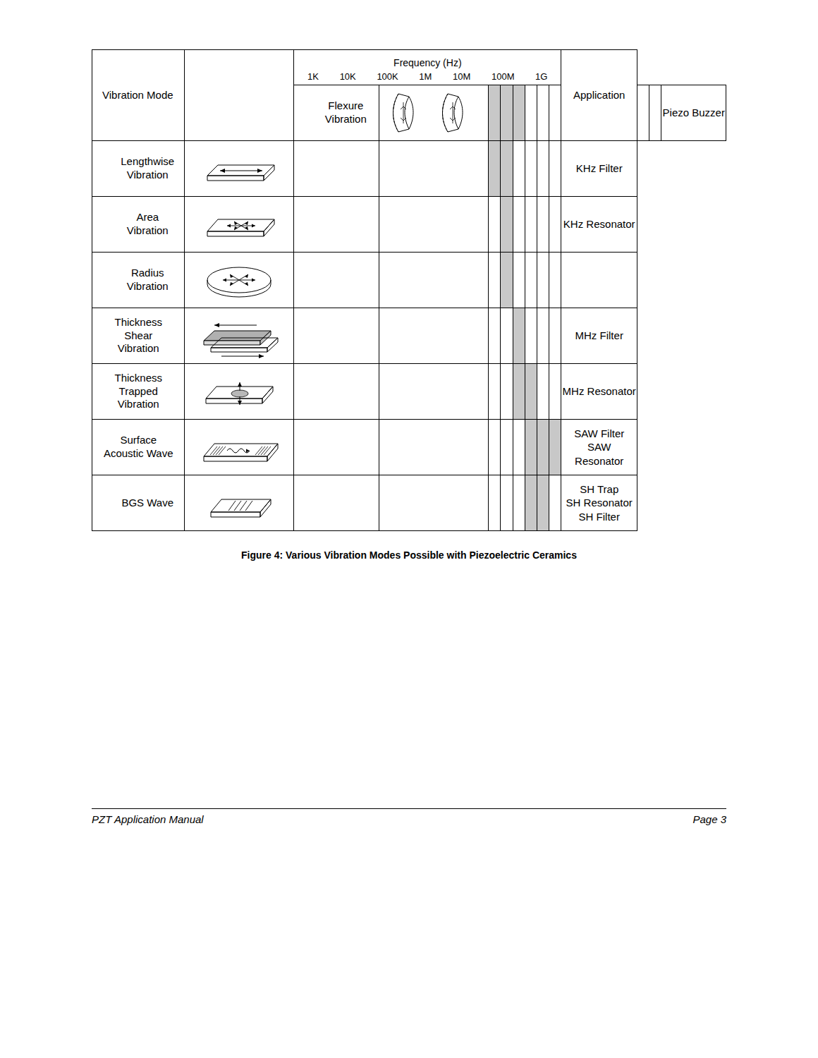| Vibration Mode | | Frequency (Hz) 1K 10K 100K 1M 10M 100M 1G | Application |
| Flexure Vibration | | | | | | | | | | Piezo Buzzer |
| Lengthwise Vibration | | | | | | | | | | KHz Filter |
| Area Vibration | | | | | | | | | | KHz Resonator |
| Radius Vibration | | | | | | | | | | |
| Thickness Shear Vibration | | | | | | | | | | MHz Filter |
| Thickness Trapped Vibration | | | | | | | | | | MHz Resonator |
| Surface Acoustic Wave | | | | | | | | | | SAW Filter SAW Resonator |
| BGS Wave | | | | | | | | | | SH Trap SH Resonator SH Filter |
Figure 4: Various Vibration Modes Possible with Piezoelectric Ceramics
PZT Application Manual Page 3